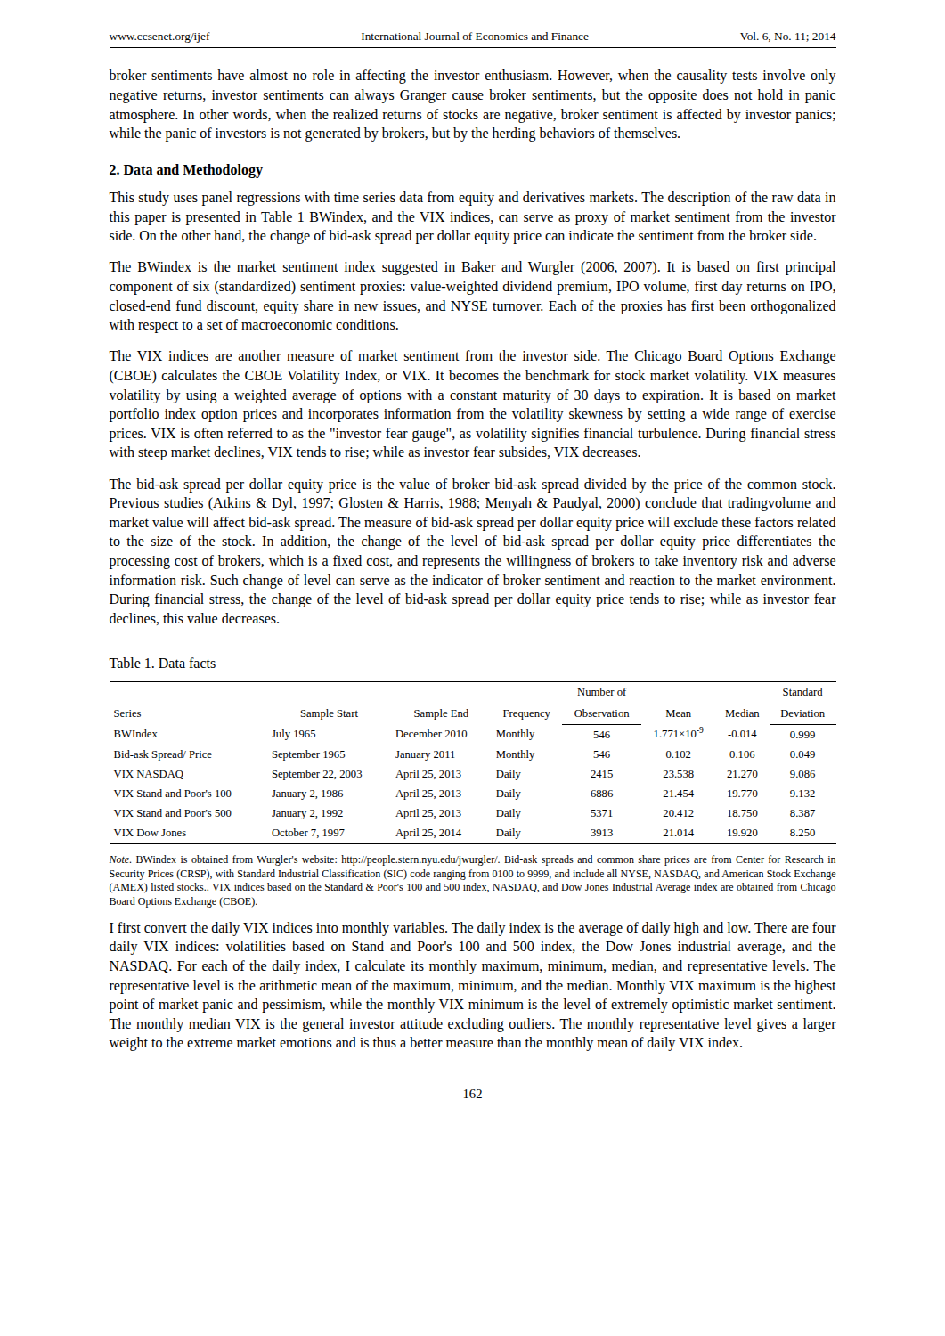www.ccsenet.org/ijef International Journal of Economics and Finance Vol. 6, No. 11; 2014
broker sentiments have almost no role in affecting the investor enthusiasm. However, when the causality tests involve only negative returns, investor sentiments can always Granger cause broker sentiments, but the opposite does not hold in panic atmosphere. In other words, when the realized returns of stocks are negative, broker sentiment is affected by investor panics; while the panic of investors is not generated by brokers, but by the herding behaviors of themselves.
2. Data and Methodology
This study uses panel regressions with time series data from equity and derivatives markets. The description of the raw data in this paper is presented in Table 1 BWindex, and the VIX indices, can serve as proxy of market sentiment from the investor side. On the other hand, the change of bid-ask spread per dollar equity price can indicate the sentiment from the broker side.
The BWindex is the market sentiment index suggested in Baker and Wurgler (2006, 2007). It is based on first principal component of six (standardized) sentiment proxies: value-weighted dividend premium, IPO volume, first day returns on IPO, closed-end fund discount, equity share in new issues, and NYSE turnover. Each of the proxies has first been orthogonalized with respect to a set of macroeconomic conditions.
The VIX indices are another measure of market sentiment from the investor side. The Chicago Board Options Exchange (CBOE) calculates the CBOE Volatility Index, or VIX. It becomes the benchmark for stock market volatility. VIX measures volatility by using a weighted average of options with a constant maturity of 30 days to expiration. It is based on market portfolio index option prices and incorporates information from the volatility skewness by setting a wide range of exercise prices. VIX is often referred to as the "investor fear gauge", as volatility signifies financial turbulence. During financial stress with steep market declines, VIX tends to rise; while as investor fear subsides, VIX decreases.
The bid-ask spread per dollar equity price is the value of broker bid-ask spread divided by the price of the common stock. Previous studies (Atkins & Dyl, 1997; Glosten & Harris, 1988; Menyah & Paudyal, 2000) conclude that tradingvolume and market value will affect bid-ask spread. The measure of bid-ask spread per dollar equity price will exclude these factors related to the size of the stock. In addition, the change of the level of bid-ask spread per dollar equity price differentiates the processing cost of brokers, which is a fixed cost, and represents the willingness of brokers to take inventory risk and adverse information risk. Such change of level can serve as the indicator of broker sentiment and reaction to the market environment. During financial stress, the change of the level of bid-ask spread per dollar equity price tends to rise; while as investor fear declines, this value decreases.
Table 1. Data facts
| Series | Sample Start | Sample End | Frequency | Number of | Mean | Median | Standard |
| --- | --- | --- | --- | --- | --- | --- | --- |
| Observation | Deviation |
| BWIndex | July 1965 | December 2010 | Monthly | 546 | 1.771×10 -9 | -0.014 | 0.999 |
| Bid-ask Spread/ Price | September 1965 | January 2011 | Monthly | 546 | 0.102 | 0.106 | 0.049 |
| VIX NASDAQ | September 22, 2003 | April 25, 2013 | Daily | 2415 | 23.538 | 21.270 | 9.086 |
| VIX Stand and Poor's 100 | January 2, 1986 | April 25, 2013 | Daily | 6886 | 21.454 | 19.770 | 9.132 |
| VIX Stand and Poor's 500 | January 2, 1992 | April 25, 2013 | Daily | 5371 | 20.412 | 18.750 | 8.387 |
| VIX Dow Jones | October 7, 1997 | April 25, 2014 | Daily | 3913 | 21.014 | 19.920 | 8.250 |
Note. BWindex is obtained from Wurgler's website: http://people.stern.nyu.edu/jwurgler/. Bid-ask spreads and common share prices are from Center for Research in Security Prices (CRSP), with Standard Industrial Classification (SIC) code ranging from 0100 to 9999, and include all NYSE, NASDAQ, and American Stock Exchange (AMEX) listed stocks.. VIX indices based on the Standard & Poor's 100 and 500 index, NASDAQ, and Dow Jones Industrial Average index are obtained from Chicago Board Options Exchange (CBOE).
I first convert the daily VIX indices into monthly variables. The daily index is the average of daily high and low. There are four daily VIX indices: volatilities based on Stand and Poor's 100 and 500 index, the Dow Jones industrial average, and the NASDAQ. For each of the daily index, I calculate its monthly maximum, minimum, median, and representative levels. The representative level is the arithmetic mean of the maximum, minimum, and the median. Monthly VIX maximum is the highest point of market panic and pessimism, while the monthly VIX minimum is the level of extremely optimistic market sentiment. The monthly median VIX is the general investor attitude excluding outliers. The monthly representative level gives a larger weight to the extreme market emotions and is thus a better measure than the monthly mean of daily VIX index.
162